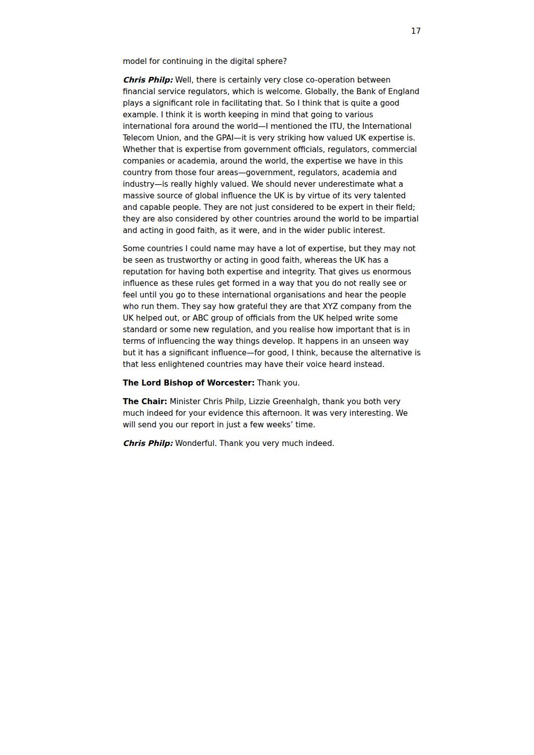17
model for continuing in the digital sphere?
Chris Philp: Well, there is certainly very close co-operation between financial service regulators, which is welcome. Globally, the Bank of England plays a significant role in facilitating that. So I think that is quite a good example. I think it is worth keeping in mind that going to various international fora around the world—I mentioned the ITU, the International Telecom Union, and the GPAI—it is very striking how valued UK expertise is. Whether that is expertise from government officials, regulators, commercial companies or academia, around the world, the expertise we have in this country from those four areas—government, regulators, academia and industry—is really highly valued. We should never underestimate what a massive source of global influence the UK is by virtue of its very talented and capable people. They are not just considered to be expert in their field; they are also considered by other countries around the world to be impartial and acting in good faith, as it were, and in the wider public interest.
Some countries I could name may have a lot of expertise, but they may not be seen as trustworthy or acting in good faith, whereas the UK has a reputation for having both expertise and integrity. That gives us enormous influence as these rules get formed in a way that you do not really see or feel until you go to these international organisations and hear the people who run them. They say how grateful they are that XYZ company from the UK helped out, or ABC group of officials from the UK helped write some standard or some new regulation, and you realise how important that is in terms of influencing the way things develop. It happens in an unseen way but it has a significant influence—for good, I think, because the alternative is that less enlightened countries may have their voice heard instead.
The Lord Bishop of Worcester: Thank you.
The Chair: Minister Chris Philp, Lizzie Greenhalgh, thank you both very much indeed for your evidence this afternoon. It was very interesting. We will send you our report in just a few weeks’ time.
Chris Philp: Wonderful. Thank you very much indeed.